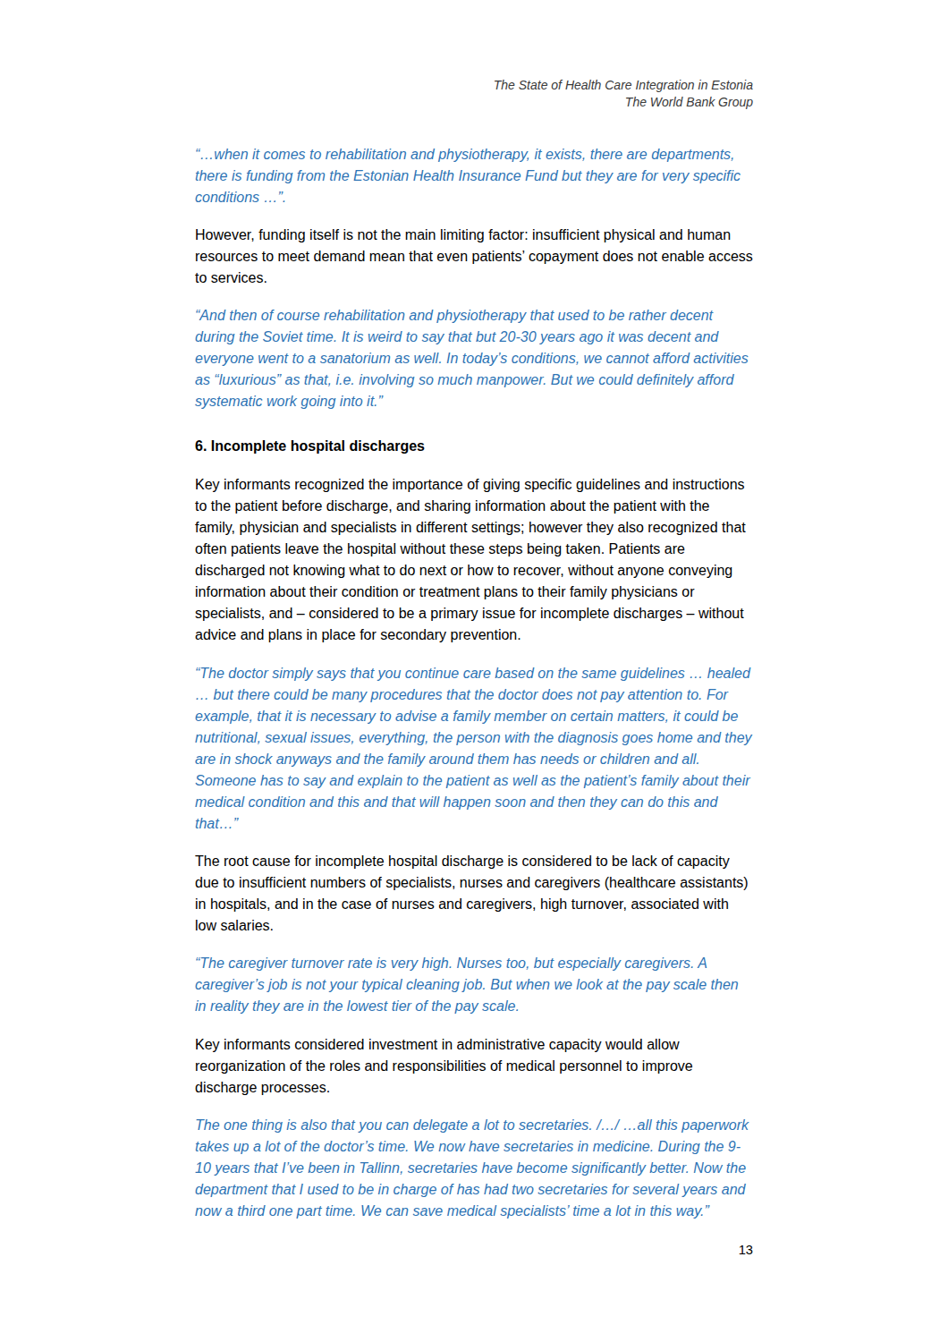The State of Health Care Integration in Estonia
The World Bank Group
“…when it comes to rehabilitation and physiotherapy, it exists, there are departments, there is funding from the Estonian Health Insurance Fund but they are for very specific conditions …”.
However, funding itself is not the main limiting factor: insufficient physical and human resources to meet demand mean that even patients’ copayment does not enable access to services.
“And then of course rehabilitation and physiotherapy that used to be rather decent during the Soviet time. It is weird to say that but 20-30 years ago it was decent and everyone went to a sanatorium as well. In today’s conditions, we cannot afford activities as “luxurious” as that, i.e. involving so much manpower. But we could definitely afford systematic work going into it.”
6. Incomplete hospital discharges
Key informants recognized the importance of giving specific guidelines and instructions to the patient before discharge, and sharing information about the patient with the family, physician and specialists in different settings; however they also recognized that often patients leave the hospital without these steps being taken. Patients are discharged not knowing what to do next or how to recover, without anyone conveying information about their condition or treatment plans to their family physicians or specialists, and – considered to be a primary issue for incomplete discharges – without advice and plans in place for secondary prevention.
“The doctor simply says that you continue care based on the same guidelines … healed … but there could be many procedures that the doctor does not pay attention to. For example, that it is necessary to advise a family member on certain matters, it could be nutritional, sexual issues, everything, the person with the diagnosis goes home and they are in shock anyways and the family around them has needs or children and all. Someone has to say and explain to the patient as well as the patient’s family about their medical condition and this and that will happen soon and then they can do this and that…”
The root cause for incomplete hospital discharge is considered to be lack of capacity due to insufficient numbers of specialists, nurses and caregivers (healthcare assistants) in hospitals, and in the case of nurses and caregivers, high turnover, associated with low salaries.
“The caregiver turnover rate is very high. Nurses too, but especially caregivers. A caregiver’s job is not your typical cleaning job. But when we look at the pay scale then in reality they are in the lowest tier of the pay scale.
Key informants considered investment in administrative capacity would allow reorganization of the roles and responsibilities of medical personnel to improve discharge processes.
The one thing is also that you can delegate a lot to secretaries. /…/ …all this paperwork takes up a lot of the doctor’s time. We now have secretaries in medicine. During the 9-10 years that I’ve been in Tallinn, secretaries have become significantly better. Now the department that I used to be in charge of has had two secretaries for several years and now a third one part time. We can save medical specialists’ time a lot in this way.”
13